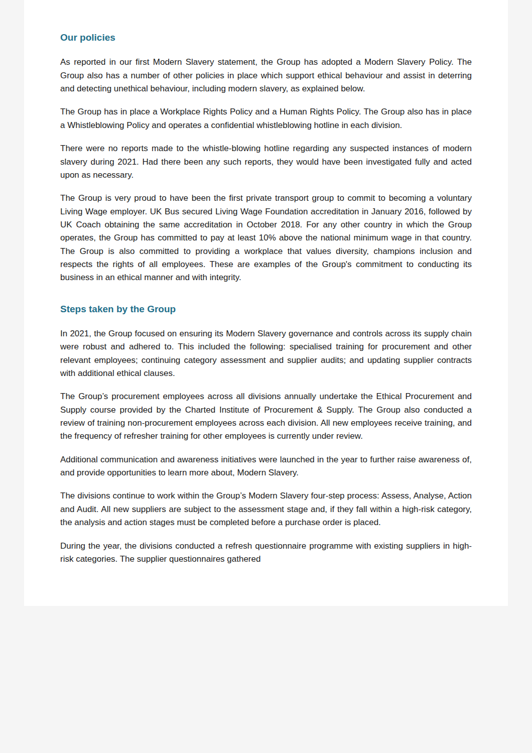Our policies
As reported in our first Modern Slavery statement, the Group has adopted a Modern Slavery Policy. The Group also has a number of other policies in place which support ethical behaviour and assist in deterring and detecting unethical behaviour, including modern slavery, as explained below.
The Group has in place a Workplace Rights Policy and a Human Rights Policy. The Group also has in place a Whistleblowing Policy and operates a confidential whistleblowing hotline in each division.
There were no reports made to the whistle-blowing hotline regarding any suspected instances of modern slavery during 2021. Had there been any such reports, they would have been investigated fully and acted upon as necessary.
The Group is very proud to have been the first private transport group to commit to becoming a voluntary Living Wage employer. UK Bus secured Living Wage Foundation accreditation in January 2016, followed by UK Coach obtaining the same accreditation in October 2018. For any other country in which the Group operates, the Group has committed to pay at least 10% above the national minimum wage in that country. The Group is also committed to providing a workplace that values diversity, champions inclusion and respects the rights of all employees. These are examples of the Group's commitment to conducting its business in an ethical manner and with integrity.
Steps taken by the Group
In 2021, the Group focused on ensuring its Modern Slavery governance and controls across its supply chain were robust and adhered to. This included the following: specialised training for procurement and other relevant employees; continuing category assessment and supplier audits; and updating supplier contracts with additional ethical clauses.
The Group’s procurement employees across all divisions annually undertake the Ethical Procurement and Supply course provided by the Charted Institute of Procurement & Supply. The Group also conducted a review of training non-procurement employees across each division. All new employees receive training, and the frequency of refresher training for other employees is currently under review.
Additional communication and awareness initiatives were launched in the year to further raise awareness of, and provide opportunities to learn more about, Modern Slavery.
The divisions continue to work within the Group’s Modern Slavery four-step process: Assess, Analyse, Action and Audit. All new suppliers are subject to the assessment stage and, if they fall within a high-risk category, the analysis and action stages must be completed before a purchase order is placed.
During the year, the divisions conducted a refresh questionnaire programme with existing suppliers in high-risk categories. The supplier questionnaires gathered